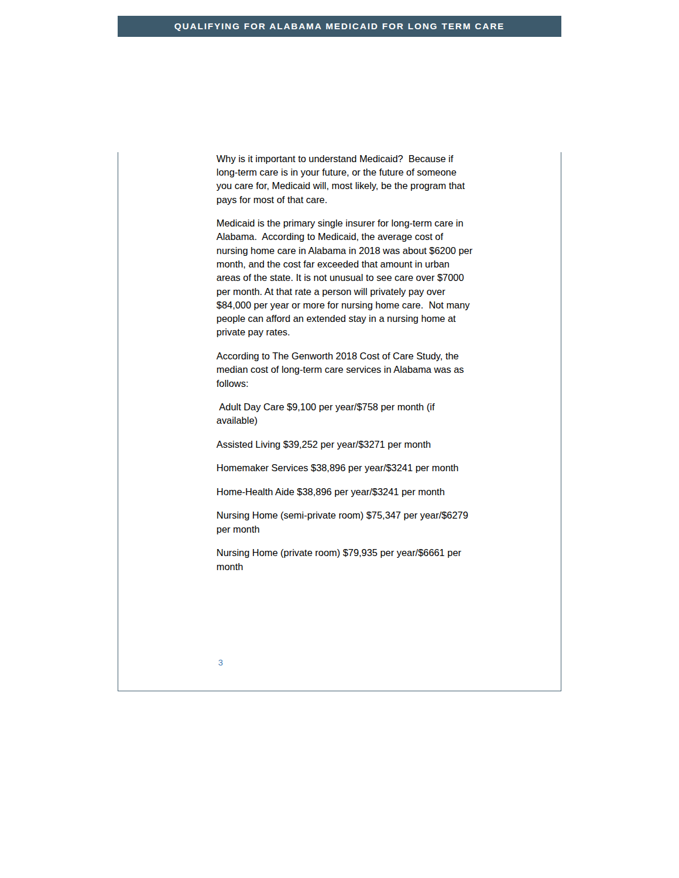QUALIFYING FOR ALABAMA MEDICAID FOR LONG TERM CARE
Why is it important to understand Medicaid? Because if long-term care is in your future, or the future of someone you care for, Medicaid will, most likely, be the program that pays for most of that care.
Medicaid is the primary single insurer for long-term care in Alabama. According to Medicaid, the average cost of nursing home care in Alabama in 2018 was about $6200 per month, and the cost far exceeded that amount in urban areas of the state. It is not unusual to see care over $7000 per month. At that rate a person will privately pay over $84,000 per year or more for nursing home care. Not many people can afford an extended stay in a nursing home at private pay rates.
According to The Genworth 2018 Cost of Care Study, the median cost of long-term care services in Alabama was as follows:
Adult Day Care $9,100 per year/$758 per month (if available)
Assisted Living $39,252 per year/$3271 per month
Homemaker Services $38,896 per year/$3241 per month
Home-Health Aide $38,896 per year/$3241 per month
Nursing Home (semi-private room) $75,347 per year/$6279 per month
Nursing Home (private room) $79,935 per year/$6661 per month
3